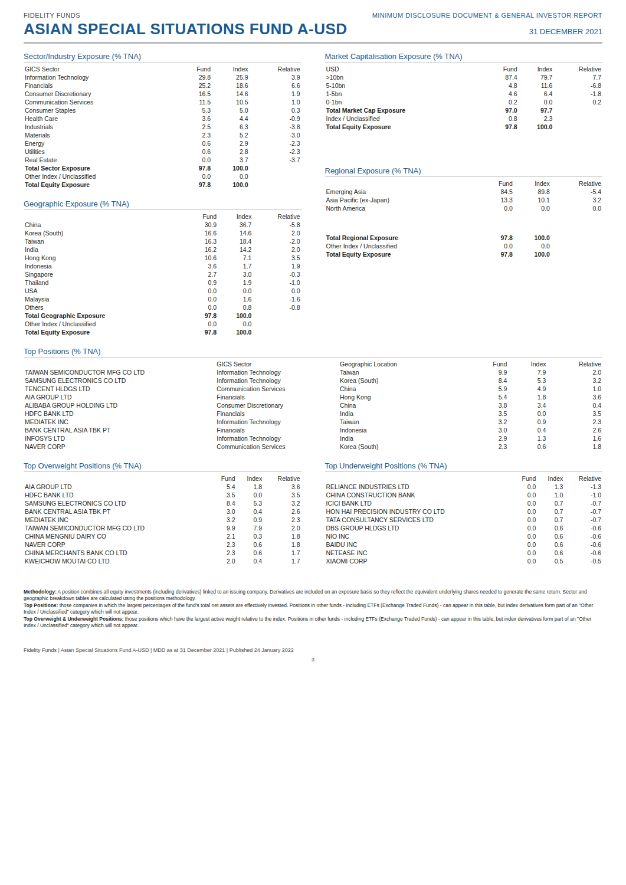FIDELITY FUNDS
MINIMUM DISCLOSURE DOCUMENT & GENERAL INVESTOR REPORT
ASIAN SPECIAL SITUATIONS FUND A-USD
31 DECEMBER 2021
Sector/Industry Exposure (% TNA)
| GICS Sector | Fund | Index | Relative |
| --- | --- | --- | --- |
| Information Technology | 29.8 | 25.9 | 3.9 |
| Financials | 25.2 | 18.6 | 6.6 |
| Consumer Discretionary | 16.5 | 14.6 | 1.9 |
| Communication Services | 11.5 | 10.5 | 1.0 |
| Consumer Staples | 5.3 | 5.0 | 0.3 |
| Health Care | 3.6 | 4.4 | -0.9 |
| Industrials | 2.5 | 6.3 | -3.8 |
| Materials | 2.3 | 5.2 | -3.0 |
| Energy | 0.6 | 2.9 | -2.3 |
| Utilities | 0.6 | 2.8 | -2.3 |
| Real Estate | 0.0 | 3.7 | -3.7 |
| Total Sector Exposure | 97.8 | 100.0 | |
| Other Index / Unclassified | 0.0 | 0.0 | |
| Total Equity Exposure | 97.8 | 100.0 | |
Geographic Exposure (% TNA)
| | Fund | Index | Relative |
| --- | --- | --- | --- |
| China | 30.9 | 36.7 | -5.8 |
| Korea (South) | 16.6 | 14.6 | 2.0 |
| Taiwan | 16.3 | 18.4 | -2.0 |
| India | 16.2 | 14.2 | 2.0 |
| Hong Kong | 10.6 | 7.1 | 3.5 |
| Indonesia | 3.6 | 1.7 | 1.9 |
| Singapore | 2.7 | 3.0 | -0.3 |
| Thailand | 0.9 | 1.9 | -1.0 |
| USA | 0.0 | 0.0 | 0.0 |
| Malaysia | 0.0 | 1.6 | -1.6 |
| Others | 0.0 | 0.8 | -0.8 |
| Total Geographic Exposure | 97.8 | 100.0 | |
| Other Index / Unclassified | 0.0 | 0.0 | |
| Total Equity Exposure | 97.8 | 100.0 | |
Market Capitalisation Exposure (% TNA)
| USD | Fund | Index | Relative |
| --- | --- | --- | --- |
| >10bn | 87.4 | 79.7 | 7.7 |
| 5-10bn | 4.8 | 11.6 | -6.8 |
| 1-5bn | 4.6 | 6.4 | -1.8 |
| 0-1bn | 0.2 | 0.0 | 0.2 |
| Total Market Cap Exposure | 97.0 | 97.7 | |
| Index / Unclassified | 0.8 | 2.3 | |
| Total Equity Exposure | 97.8 | 100.0 | |
Regional Exposure (% TNA)
| | Fund | Index | Relative |
| --- | --- | --- | --- |
| Emerging Asia | 84.5 | 89.8 | -5.4 |
| Asia Pacific (ex-Japan) | 13.3 | 10.1 | 3.2 |
| North America | 0.0 | 0.0 | 0.0 |
| Total Regional Exposure | 97.8 | 100.0 | |
| Other Index / Unclassified | 0.0 | 0.0 | |
| Total Equity Exposure | 97.8 | 100.0 | |
Top Positions (% TNA)
| | GICS Sector |
| --- | --- |
| TAIWAN SEMICONDUCTOR MFG CO LTD | Information Technology |
| SAMSUNG ELECTRONICS CO LTD | Information Technology |
| TENCENT HLDGS LTD | Communication Services |
| AIA GROUP LTD | Financials |
| ALIBABA GROUP HOLDING LTD | Consumer Discretionary |
| HDFC BANK LTD | Financials |
| MEDIATEK INC | Information Technology |
| BANK CENTRAL ASIA TBK PT | Financials |
| INFOSYS LTD | Information Technology |
| NAVER CORP | Communication Services |
| Geographic Location | Fund | Index | Relative |
| --- | --- | --- | --- |
| Taiwan | 9.9 | 7.9 | 2.0 |
| Korea (South) | 8.4 | 5.3 | 3.2 |
| China | 5.9 | 4.9 | 1.0 |
| Hong Kong | 5.4 | 1.8 | 3.6 |
| China | 3.8 | 3.4 | 0.4 |
| India | 3.5 | 0.0 | 3.5 |
| Taiwan | 3.2 | 0.9 | 2.3 |
| Indonesia | 3.0 | 0.4 | 2.6 |
| India | 2.9 | 1.3 | 1.6 |
| Korea (South) | 2.3 | 0.6 | 1.8 |
Top Overweight Positions (% TNA)
| | Fund | Index | Relative |
| --- | --- | --- | --- |
| AIA GROUP LTD | 5.4 | 1.8 | 3.6 |
| HDFC BANK LTD | 3.5 | 0.0 | 3.5 |
| SAMSUNG ELECTRONICS CO LTD | 8.4 | 5.3 | 3.2 |
| BANK CENTRAL ASIA TBK PT | 3.0 | 0.4 | 2.6 |
| MEDIATEK INC | 3.2 | 0.9 | 2.3 |
| TAIWAN SEMICONDUCTOR MFG CO LTD | 9.9 | 7.9 | 2.0 |
| CHINA MENGNIU DAIRY CO | 2.1 | 0.3 | 1.8 |
| NAVER CORP | 2.3 | 0.6 | 1.8 |
| CHINA MERCHANTS BANK CO LTD | 2.3 | 0.6 | 1.7 |
| KWEICHOW MOUTAI CO LTD | 2.0 | 0.4 | 1.7 |
Top Underweight Positions (% TNA)
| | Fund | Index | Relative |
| --- | --- | --- | --- |
| RELIANCE INDUSTRIES LTD | 0.0 | 1.3 | -1.3 |
| CHINA CONSTRUCTION BANK | 0.0 | 1.0 | -1.0 |
| ICICI BANK LTD | 0.0 | 0.7 | -0.7 |
| HON HAI PRECISION INDUSTRY CO LTD | 0.0 | 0.7 | -0.7 |
| TATA CONSULTANCY SERVICES LTD | 0.0 | 0.7 | -0.7 |
| DBS GROUP HLDGS LTD | 0.0 | 0.6 | -0.6 |
| NIO INC | 0.0 | 0.6 | -0.6 |
| BAIDU INC | 0.0 | 0.6 | -0.6 |
| NETEASE INC | 0.0 | 0.6 | -0.6 |
| XIAOMI CORP | 0.0 | 0.5 | -0.5 |
Methodology: A position combines all equity investments (including derivatives) linked to an issuing company. Derivatives are included on an exposure basis so they reflect the equivalent underlying shares needed to generate the same return. Sector and geographic breakdown tables are calculated using the positions methodology.
Top Positions: those companies in which the largest percentages of the fund's total net assets are effectively invested. Positions in other funds - including ETFs (Exchange Traded Funds) - can appear in this table, but index derivatives form part of an "Other Index / Unclassified" category which will not appear.
Top Overweight & Underweight Positions: those positions which have the largest active weight relative to the index. Positions in other funds - including ETFs (Exchange Traded Funds) - can appear in this table, but index derivatives form part of an "Other Index / Unclassified" category which will not appear.
Fidelity Funds | Asian Special Situations Fund A-USD | MDD as at 31 December 2021 | Published 24 January 2022
3